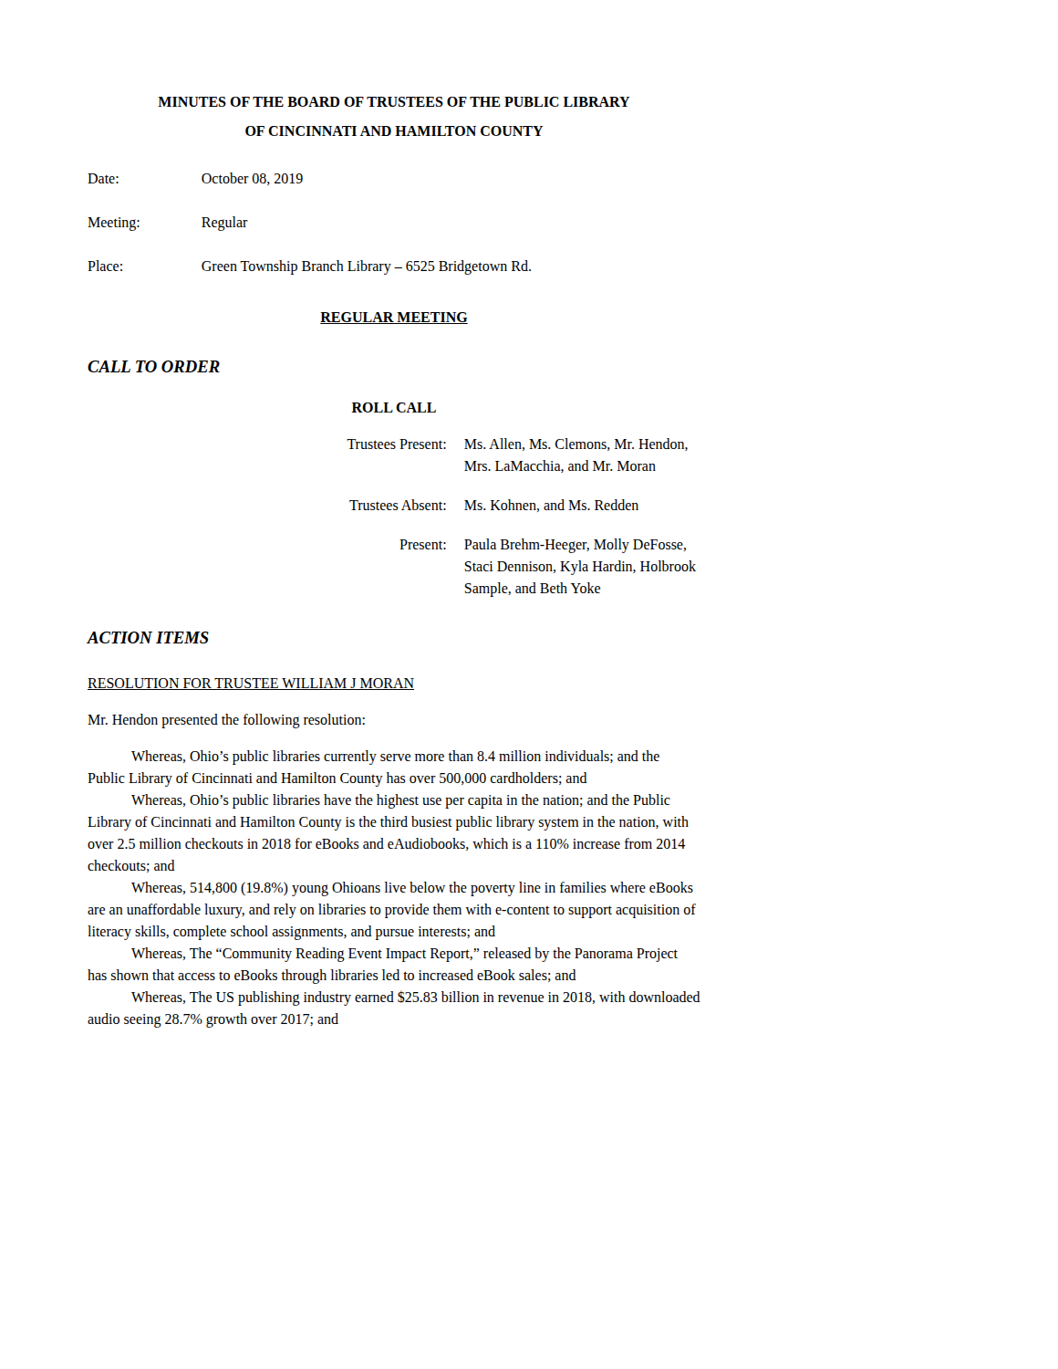MINUTES OF THE BOARD OF TRUSTEES OF THE PUBLIC LIBRARY
OF CINCINNATI AND HAMILTON COUNTY
Date:
October 08, 2019
Meeting:
Regular
Place:
Green Township Branch Library – 6525 Bridgetown Rd.
REGULAR MEETING
CALL TO ORDER
ROLL CALL
Trustees Present:
Ms. Allen, Ms. Clemons, Mr. Hendon, Mrs. LaMacchia, and Mr. Moran
Trustees Absent:
Ms. Kohnen, and Ms. Redden
Present:
Paula Brehm-Heeger, Molly DeFosse, Staci Dennison, Kyla Hardin, Holbrook Sample, and Beth Yoke
ACTION ITEMS
RESOLUTION FOR TRUSTEE WILLIAM J MORAN
Mr. Hendon presented the following resolution:
Whereas, Ohio’s public libraries currently serve more than 8.4 million individuals; and the Public Library of Cincinnati and Hamilton County has over 500,000 cardholders; and
Whereas, Ohio’s public libraries have the highest use per capita in the nation; and the Public Library of Cincinnati and Hamilton County is the third busiest public library system in the nation, with over 2.5 million checkouts in 2018 for eBooks and eAudiobooks, which is a 110% increase from 2014 checkouts; and
Whereas, 514,800 (19.8%) young Ohioans live below the poverty line in families where eBooks are an unaffordable luxury, and rely on libraries to provide them with e-content to support acquisition of literacy skills, complete school assignments, and pursue interests; and
Whereas, The “Community Reading Event Impact Report,” released by the Panorama Project has shown that access to eBooks through libraries led to increased eBook sales; and
Whereas, The US publishing industry earned $25.83 billion in revenue in 2018, with downloaded audio seeing 28.7% growth over 2017; and